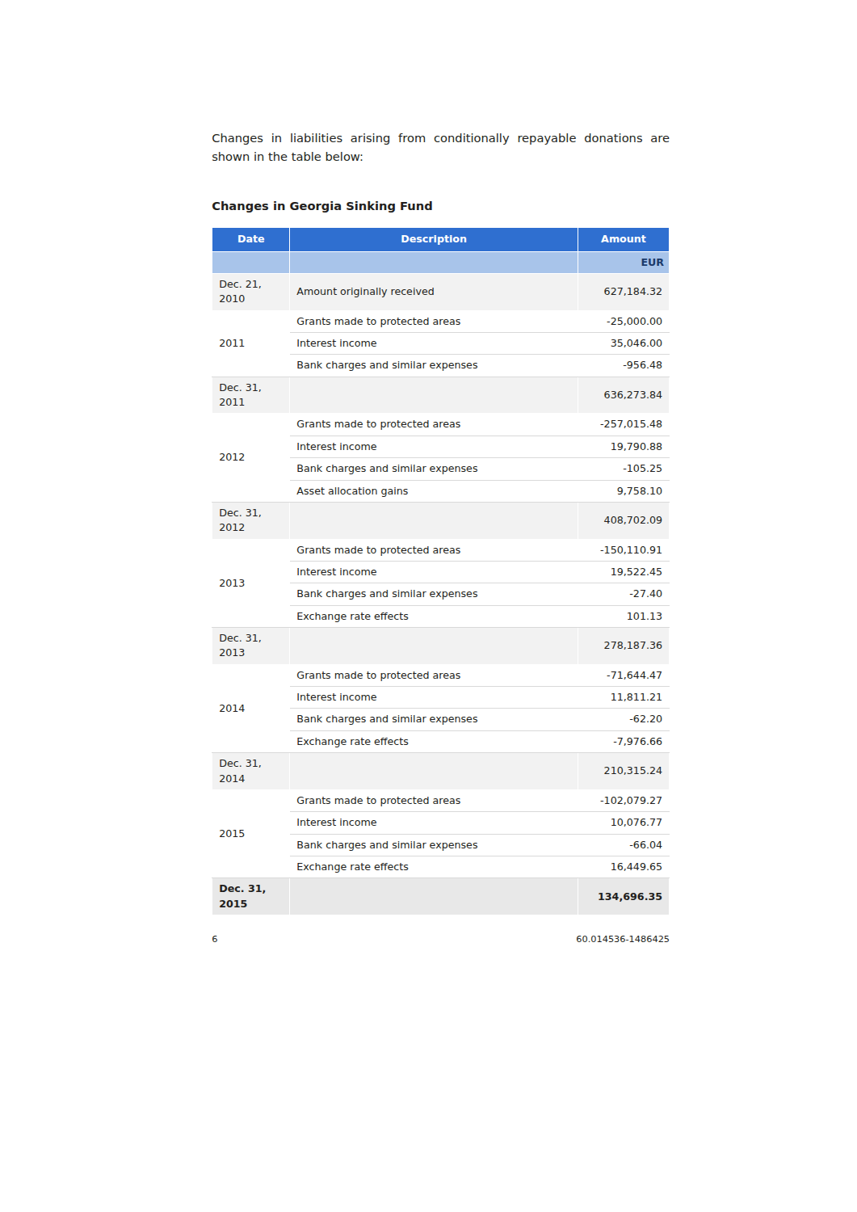Changes in liabilities arising from conditionally repayable donations are shown in the table below:
Changes in Georgia Sinking Fund
| Date | Description | Amount |
| --- | --- | --- |
| | | EUR |
| Dec. 21, 2010 | Amount originally received | 627,184.32 |
| 2011 | Grants made to protected areas | -25,000.00 |
| Interest income | 35,046.00 |
| Bank charges and similar expenses | -956.48 |
| Dec. 31, 2011 | | 636,273.84 |
| 2012 | Grants made to protected areas | -257,015.48 |
| Interest income | 19,790.88 |
| Bank charges and similar expenses | -105.25 |
| Asset allocation gains | 9,758.10 |
| Dec. 31, 2012 | | 408,702.09 |
| 2013 | Grants made to protected areas | -150,110.91 |
| Interest income | 19,522.45 |
| Bank charges and similar expenses | -27.40 |
| Exchange rate effects | 101.13 |
| Dec. 31, 2013 | | 278,187.36 |
| 2014 | Grants made to protected areas | -71,644.47 |
| Interest income | 11,811.21 |
| Bank charges and similar expenses | -62.20 |
| Exchange rate effects | -7,976.66 |
| Dec. 31, 2014 | | 210,315.24 |
| 2015 | Grants made to protected areas | -102,079.27 |
| Interest income | 10,076.77 |
| Bank charges and similar expenses | -66.04 |
| Exchange rate effects | 16,449.65 |
| Dec. 31, 2015 | | 134,696.35 |
6 60.014536-1486425